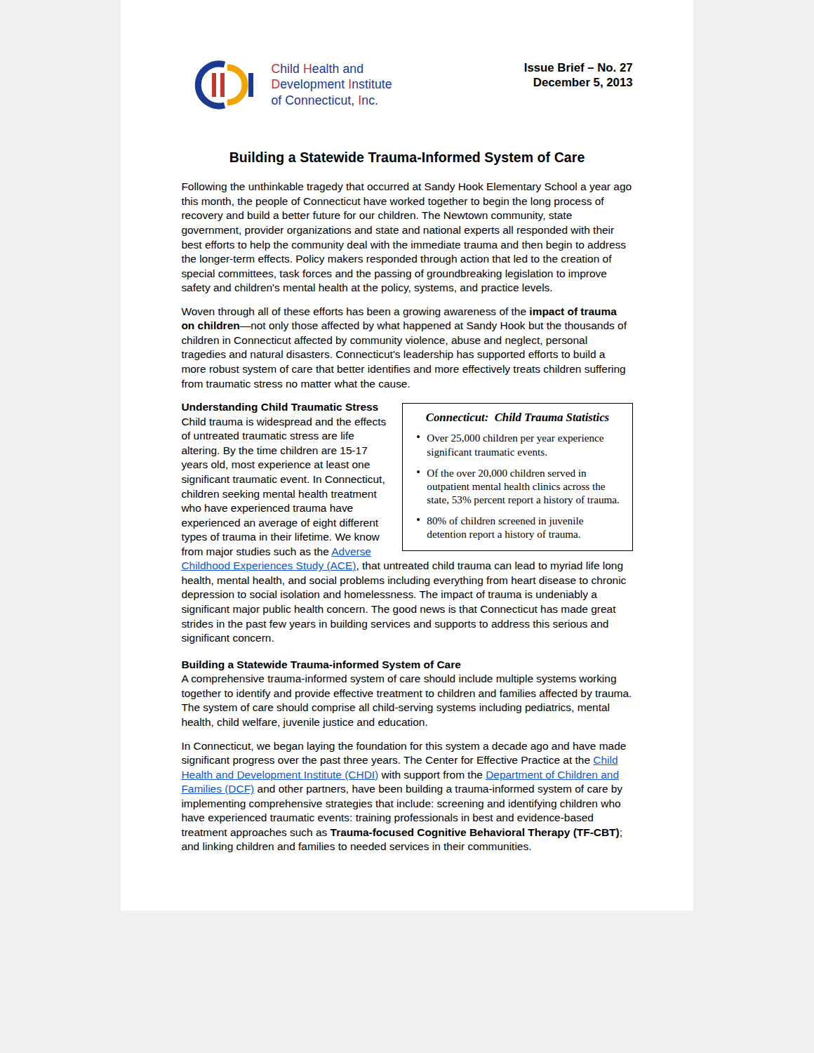Child Health and
Development Institute
of Connecticut, Inc.
Issue Brief – No. 27
December 5, 2013
Building a Statewide Trauma-Informed System of Care
Following the unthinkable tragedy that occurred at Sandy Hook Elementary School a year ago this month, the people of Connecticut have worked together to begin the long process of recovery and build a better future for our children. The Newtown community, state government, provider organizations and state and national experts all responded with their best efforts to help the community deal with the immediate trauma and then begin to address the longer-term effects. Policy makers responded through action that led to the creation of special committees, task forces and the passing of groundbreaking legislation to improve safety and children's mental health at the policy, systems, and practice levels.
Woven through all of these efforts has been a growing awareness of the impact of trauma on children—not only those affected by what happened at Sandy Hook but the thousands of children in Connecticut affected by community violence, abuse and neglect, personal tragedies and natural disasters. Connecticut's leadership has supported efforts to build a more robust system of care that better identifies and more effectively treats children suffering from traumatic stress no matter what the cause.
Connecticut: Child Trauma Statistics
Over 25,000 children per year experience significant traumatic events.
Of the over 20,000 children served in outpatient mental health clinics across the state, 53% percent report a history of trauma.
80% of children screened in juvenile detention report a history of trauma.
Understanding Child Traumatic Stress
Child trauma is widespread and the effects of untreated traumatic stress are life altering. By the time children are 15-17 years old, most experience at least one significant traumatic event. In Connecticut, children seeking mental health treatment who have experienced trauma have experienced an average of eight different types of trauma in their lifetime. We know from major studies such as the Adverse Childhood Experiences Study (ACE), that untreated child trauma can lead to myriad life long health, mental health, and social problems including everything from heart disease to chronic depression to social isolation and homelessness. The impact of trauma is undeniably a significant major public health concern. The good news is that Connecticut has made great strides in the past few years in building services and supports to address this serious and significant concern.
Building a Statewide Trauma-informed System of Care
A comprehensive trauma-informed system of care should include multiple systems working together to identify and provide effective treatment to children and families affected by trauma. The system of care should comprise all child-serving systems including pediatrics, mental health, child welfare, juvenile justice and education.
In Connecticut, we began laying the foundation for this system a decade ago and have made significant progress over the past three years. The Center for Effective Practice at the Child Health and Development Institute (CHDI) with support from the Department of Children and Families (DCF) and other partners, have been building a trauma-informed system of care by implementing comprehensive strategies that include: screening and identifying children who have experienced traumatic events: training professionals in best and evidence-based treatment approaches such as Trauma-focused Cognitive Behavioral Therapy (TF-CBT); and linking children and families to needed services in their communities.